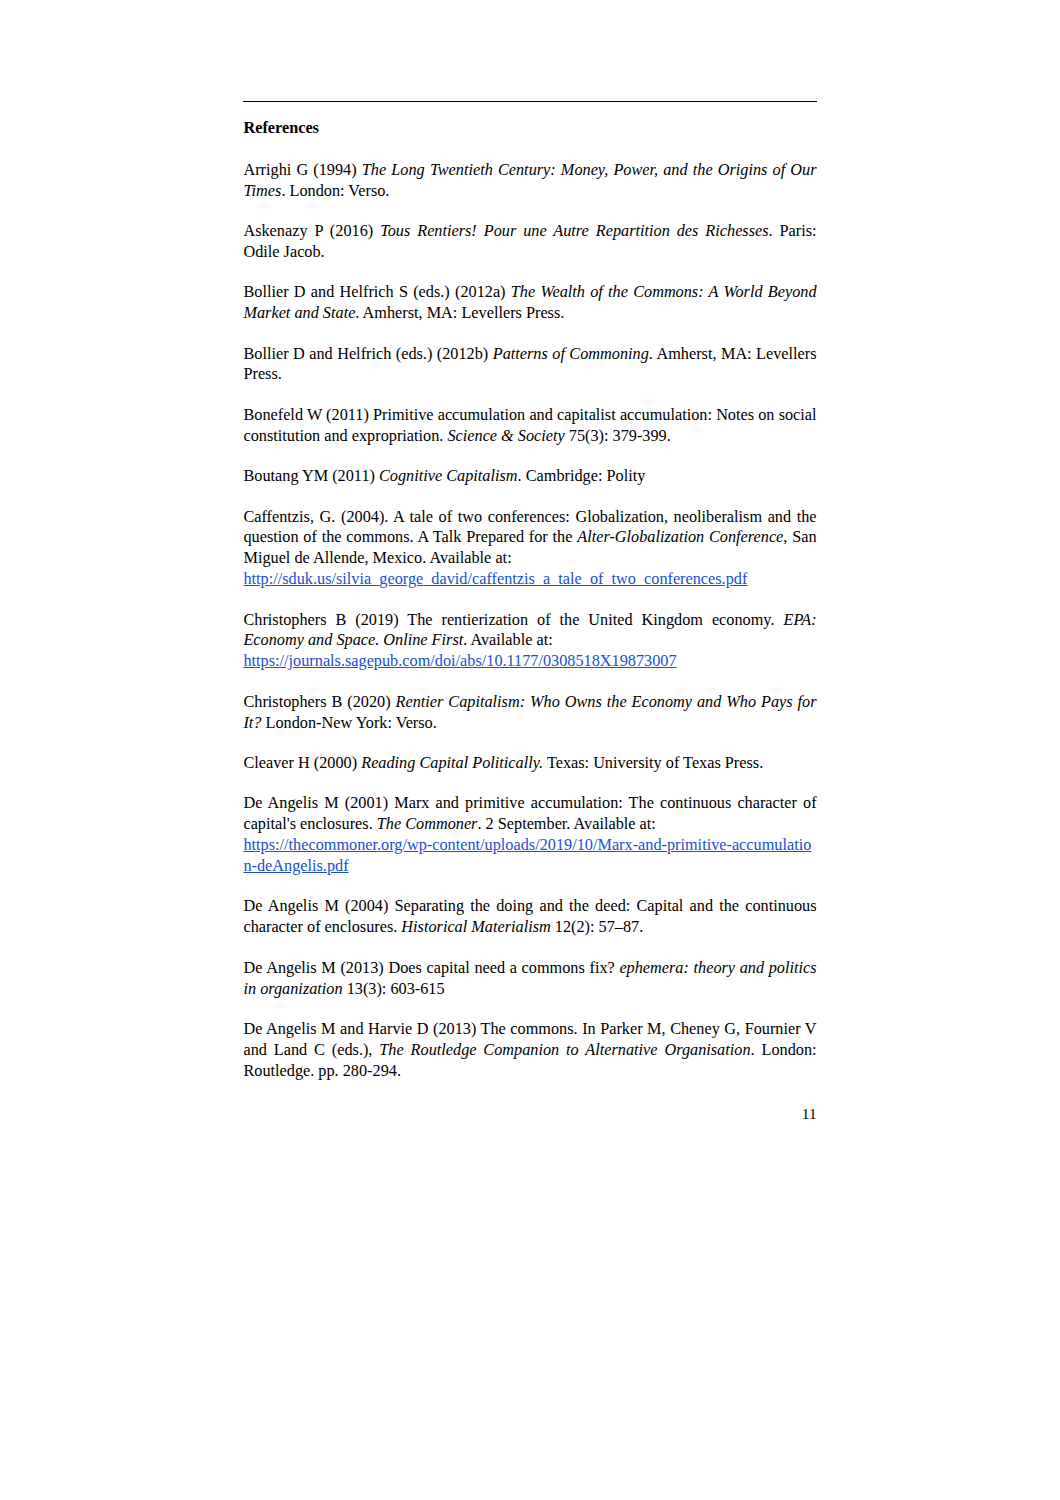References
Arrighi G (1994) The Long Twentieth Century: Money, Power, and the Origins of Our Times. London: Verso.
Askenazy P (2016) Tous Rentiers! Pour une Autre Repartition des Richesses. Paris: Odile Jacob.
Bollier D and Helfrich S (eds.) (2012a) The Wealth of the Commons: A World Beyond Market and State. Amherst, MA: Levellers Press.
Bollier D and Helfrich (eds.) (2012b) Patterns of Commoning. Amherst, MA: Levellers Press.
Bonefeld W (2011) Primitive accumulation and capitalist accumulation: Notes on social constitution and expropriation. Science & Society 75(3): 379-399.
Boutang YM (2011) Cognitive Capitalism. Cambridge: Polity
Caffentzis, G. (2004). A tale of two conferences: Globalization, neoliberalism and the question of the commons. A Talk Prepared for the Alter-Globalization Conference, San Miguel de Allende, Mexico. Available at:
http://sduk.us/silvia_george_david/caffentzis_a_tale_of_two_conferences.pdf
Christophers B (2019) The rentierization of the United Kingdom economy. EPA: Economy and Space. Online First. Available at:
https://journals.sagepub.com/doi/abs/10.1177/0308518X19873007
Christophers B (2020) Rentier Capitalism: Who Owns the Economy and Who Pays for It? London-New York: Verso.
Cleaver H (2000) Reading Capital Politically. Texas: University of Texas Press.
De Angelis M (2001) Marx and primitive accumulation: The continuous character of capital's enclosures. The Commoner. 2 September. Available at:
https://thecommoner.org/wp-content/uploads/2019/10/Marx-and-primitive-accumulation-deAngelis.pdf
De Angelis M (2004) Separating the doing and the deed: Capital and the continuous character of enclosures. Historical Materialism 12(2): 57–87.
De Angelis M (2013) Does capital need a commons fix? ephemera: theory and politics in organization 13(3): 603-615
De Angelis M and Harvie D (2013) The commons. In Parker M, Cheney G, Fournier V and Land C (eds.), The Routledge Companion to Alternative Organisation. London: Routledge. pp. 280-294.
11